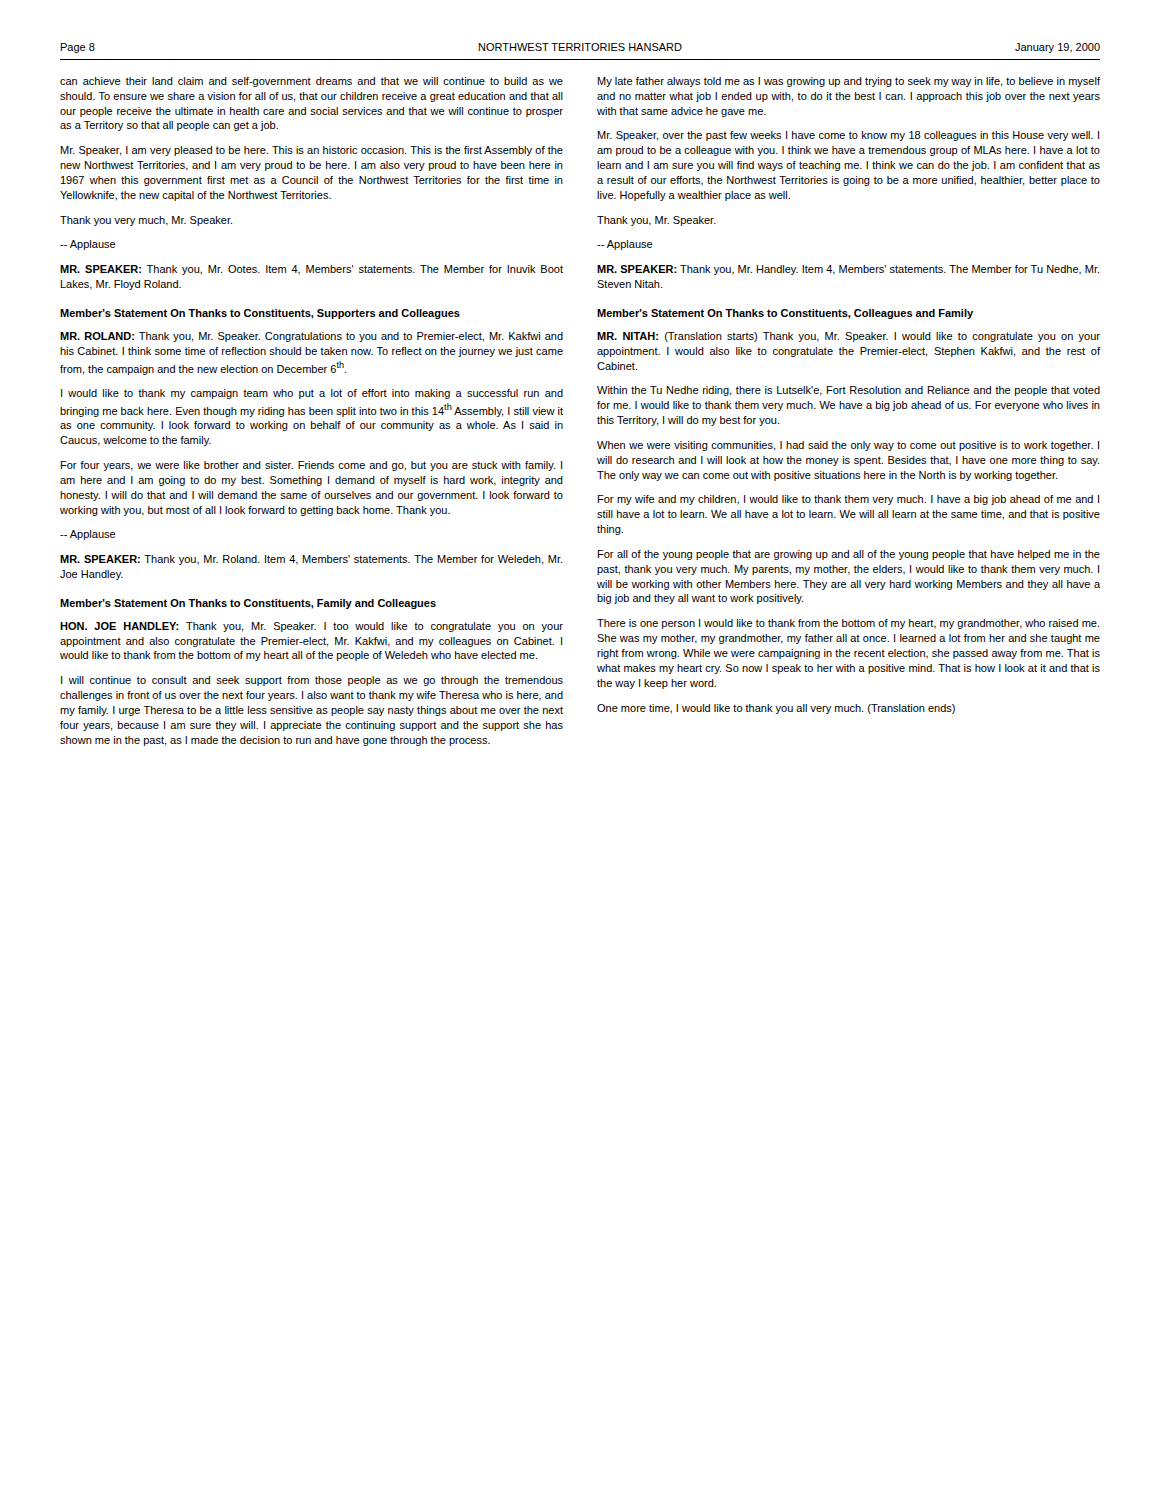Page 8
NORTHWEST TERRITORIES HANSARD
January 19, 2000
can achieve their land claim and self-government dreams and that we will continue to build as we should. To ensure we share a vision for all of us, that our children receive a great education and that all our people receive the ultimate in health care and social services and that we will continue to prosper as a Territory so that all people can get a job.
Mr. Speaker, I am very pleased to be here. This is an historic occasion. This is the first Assembly of the new Northwest Territories, and I am very proud to be here. I am also very proud to have been here in 1967 when this government first met as a Council of the Northwest Territories for the first time in Yellowknife, the new capital of the Northwest Territories.
Thank you very much, Mr. Speaker.
-- Applause
MR. SPEAKER: Thank you, Mr. Ootes. Item 4, Members' statements. The Member for Inuvik Boot Lakes, Mr. Floyd Roland.
Member's Statement On Thanks to Constituents, Supporters and Colleagues
MR. ROLAND: Thank you, Mr. Speaker. Congratulations to you and to Premier-elect, Mr. Kakfwi and his Cabinet. I think some time of reflection should be taken now. To reflect on the journey we just came from, the campaign and the new election on December 6th.
I would like to thank my campaign team who put a lot of effort into making a successful run and bringing me back here. Even though my riding has been split into two in this 14th Assembly, I still view it as one community. I look forward to working on behalf of our community as a whole. As I said in Caucus, welcome to the family.
For four years, we were like brother and sister. Friends come and go, but you are stuck with family. I am here and I am going to do my best. Something I demand of myself is hard work, integrity and honesty. I will do that and I will demand the same of ourselves and our government. I look forward to working with you, but most of all I look forward to getting back home. Thank you.
-- Applause
MR. SPEAKER: Thank you, Mr. Roland. Item 4, Members' statements. The Member for Weledeh, Mr. Joe Handley.
Member's Statement On Thanks to Constituents, Family and Colleagues
HON. JOE HANDLEY: Thank you, Mr. Speaker. I too would like to congratulate you on your appointment and also congratulate the Premier-elect, Mr. Kakfwi, and my colleagues on Cabinet. I would like to thank from the bottom of my heart all of the people of Weledeh who have elected me.
I will continue to consult and seek support from those people as we go through the tremendous challenges in front of us over the next four years. I also want to thank my wife Theresa who is here, and my family. I urge Theresa to be a little less sensitive as people say nasty things about me over the next four years, because I am sure they will. I appreciate the continuing support and the support she has shown me in the past, as I made the decision to run and have gone through the process.
My late father always told me as I was growing up and trying to seek my way in life, to believe in myself and no matter what job I ended up with, to do it the best I can. I approach this job over the next years with that same advice he gave me.
Mr. Speaker, over the past few weeks I have come to know my 18 colleagues in this House very well. I am proud to be a colleague with you. I think we have a tremendous group of MLAs here. I have a lot to learn and I am sure you will find ways of teaching me. I think we can do the job. I am confident that as a result of our efforts, the Northwest Territories is going to be a more unified, healthier, better place to live. Hopefully a wealthier place as well.
Thank you, Mr. Speaker.
-- Applause
MR. SPEAKER: Thank you, Mr. Handley. Item 4, Members' statements. The Member for Tu Nedhe, Mr. Steven Nitah.
Member's Statement On Thanks to Constituents, Colleagues and Family
MR. NITAH: (Translation starts) Thank you, Mr. Speaker. I would like to congratulate you on your appointment. I would also like to congratulate the Premier-elect, Stephen Kakfwi, and the rest of Cabinet.
Within the Tu Nedhe riding, there is Lutselk'e, Fort Resolution and Reliance and the people that voted for me. I would like to thank them very much. We have a big job ahead of us. For everyone who lives in this Territory, I will do my best for you.
When we were visiting communities, I had said the only way to come out positive is to work together. I will do research and I will look at how the money is spent. Besides that, I have one more thing to say. The only way we can come out with positive situations here in the North is by working together.
For my wife and my children, I would like to thank them very much. I have a big job ahead of me and I still have a lot to learn. We all have a lot to learn. We will all learn at the same time, and that is positive thing.
For all of the young people that are growing up and all of the young people that have helped me in the past, thank you very much. My parents, my mother, the elders, I would like to thank them very much. I will be working with other Members here. They are all very hard working Members and they all have a big job and they all want to work positively.
There is one person I would like to thank from the bottom of my heart, my grandmother, who raised me. She was my mother, my grandmother, my father all at once. I learned a lot from her and she taught me right from wrong. While we were campaigning in the recent election, she passed away from me. That is what makes my heart cry. So now I speak to her with a positive mind. That is how I look at it and that is the way I keep her word.
One more time, I would like to thank you all very much. (Translation ends)